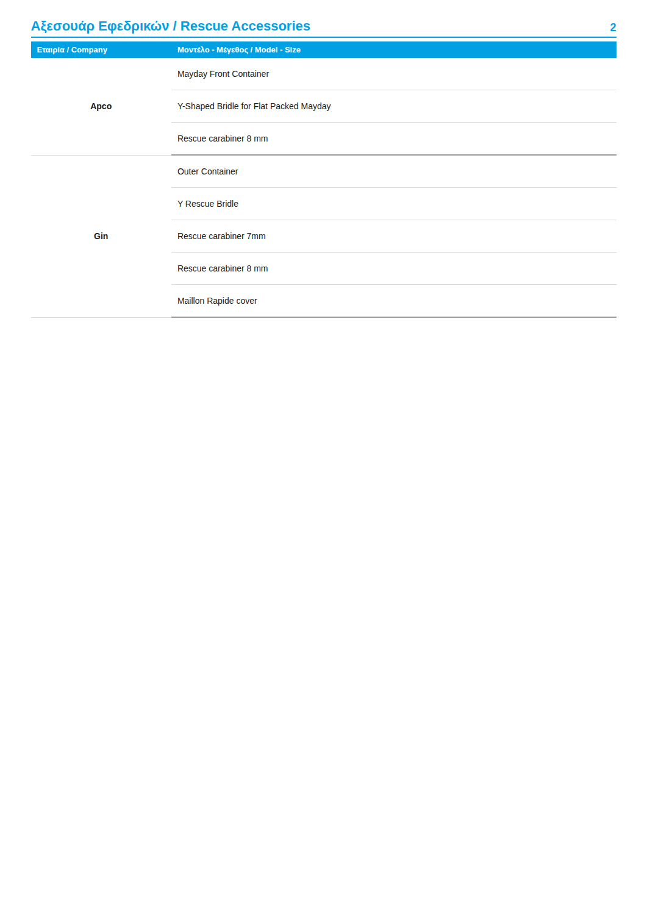Αξεσουάρ Εφεδρικών / Rescue Accessories
2
| Εταιρία / Company | Μοντέλο - Μέγεθος / Model - Size | |
| --- | --- | --- |
| Apco | Mayday Front Container | |
| Y-Shaped Bridle for Flat Packed Mayday | |
| Rescue carabiner 8 mm | |
| Gin | Outer Container | |
| Y Rescue Bridle | |
| Rescue carabiner 7mm | |
| Rescue carabiner 8 mm | |
| Maillon Rapide cover | |